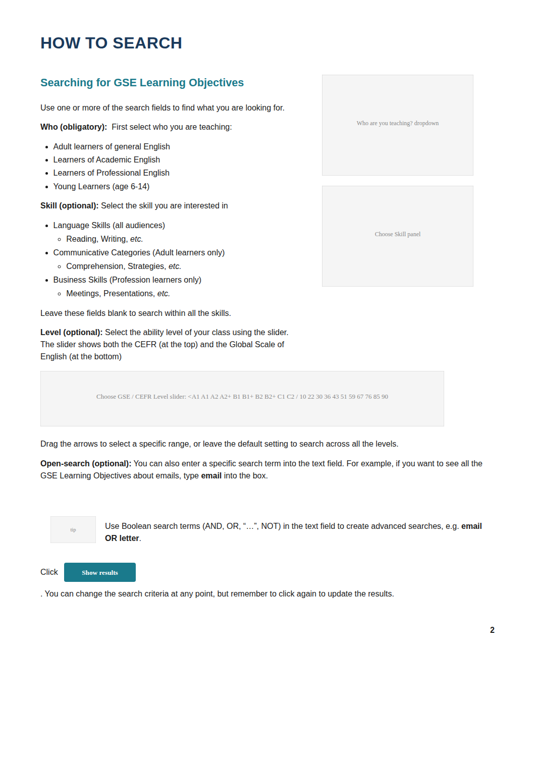HOW TO SEARCH
Searching for GSE Learning Objectives
Use one or more of the search fields to find what you are looking for.
Who (obligatory): First select who you are teaching:
Adult learners of general English
Learners of Academic English
Learners of Professional English
Young Learners (age 6-14)
Skill (optional): Select the skill you are interested in
Language Skills (all audiences)
Reading, Writing, etc.
Communicative Categories (Adult learners only)
Comprehension, Strategies, etc.
Business Skills (Profession learners only)
Meetings, Presentations, etc.
Leave these fields blank to search within all the skills.
Level (optional): Select the ability level of your class using the slider. The slider shows both the CEFR (at the top) and the Global Scale of English (at the bottom)
Drag the arrows to select a specific range, or leave the default setting to search across all the levels.
Open-search (optional): You can also enter a specific search term into the text field. For example, if you want to see all the GSE Learning Objectives about emails, type email into the box.
Use Boolean search terms (AND, OR, “…”, NOT) in the text field to create advanced searches, e.g. email OR letter.
Click . You can change the search criteria at any point, but remember to click again to update the results.
2